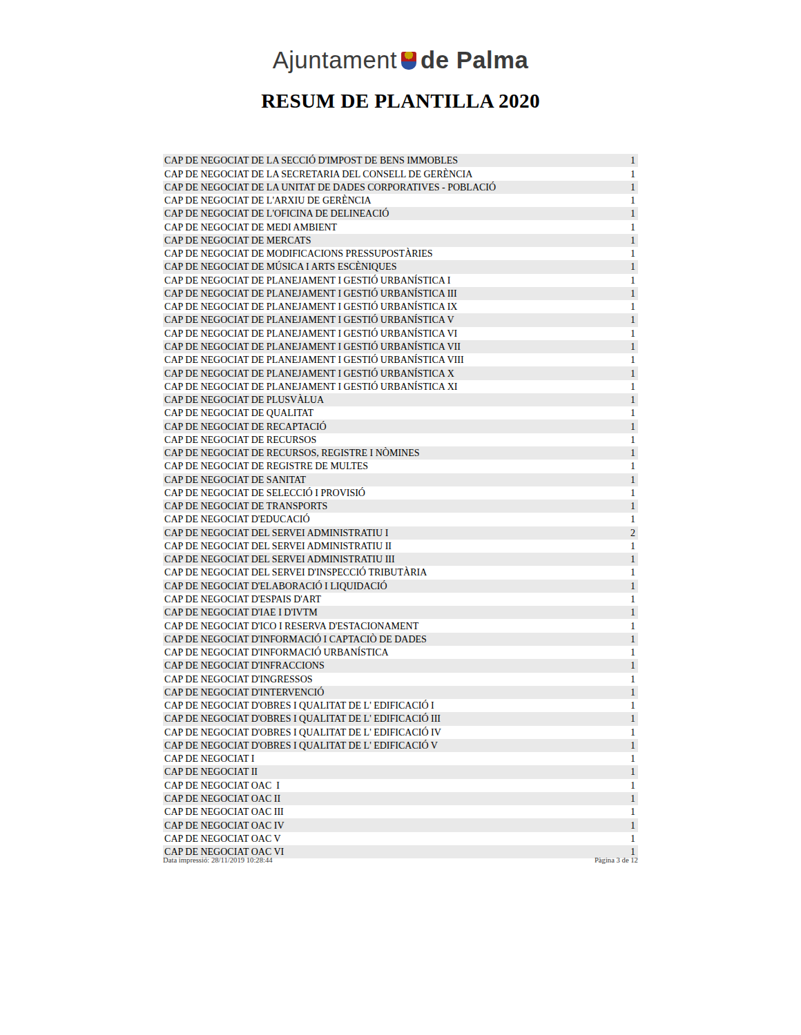Ajuntament de Palma
RESUM DE PLANTILLA 2020
| CAP DE NEGOCIAT DE LA SECCIÓ D'IMPOST DE BENS IMMOBLES | 1 |
| CAP DE NEGOCIAT DE LA SECRETARIA DEL CONSELL DE GERÈNCIA | 1 |
| CAP DE NEGOCIAT DE LA UNITAT DE DADES CORPORATIVES - POBLACIÓ | 1 |
| CAP DE NEGOCIAT DE L'ARXIU DE GERÈNCIA | 1 |
| CAP DE NEGOCIAT DE L'OFICINA DE DELINEACIÓ | 1 |
| CAP DE NEGOCIAT DE MEDI AMBIENT | 1 |
| CAP DE NEGOCIAT DE MERCATS | 1 |
| CAP DE NEGOCIAT DE MODIFICACIONS PRESSUPOSTÀRIES | 1 |
| CAP DE NEGOCIAT DE MÚSICA I ARTS ESCÈNIQUES | 1 |
| CAP DE NEGOCIAT DE PLANEJAMENT I GESTIÓ URBANÍSTICA I | 1 |
| CAP DE NEGOCIAT DE PLANEJAMENT I GESTIÓ URBANÍSTICA III | 1 |
| CAP DE NEGOCIAT DE PLANEJAMENT I GESTIÓ URBANÍSTICA IX | 1 |
| CAP DE NEGOCIAT DE PLANEJAMENT I GESTIÓ URBANÍSTICA V | 1 |
| CAP DE NEGOCIAT DE PLANEJAMENT I GESTIÓ URBANÍSTICA VI | 1 |
| CAP DE NEGOCIAT DE PLANEJAMENT I GESTIÓ URBANÍSTICA VII | 1 |
| CAP DE NEGOCIAT DE PLANEJAMENT I GESTIÓ URBANÍSTICA VIII | 1 |
| CAP DE NEGOCIAT DE PLANEJAMENT I GESTIÓ URBANÍSTICA X | 1 |
| CAP DE NEGOCIAT DE PLANEJAMENT I GESTIÓ URBANÍSTICA XI | 1 |
| CAP DE NEGOCIAT DE PLUSVÀLUA | 1 |
| CAP DE NEGOCIAT DE QUALITAT | 1 |
| CAP DE NEGOCIAT DE RECAPTACIÓ | 1 |
| CAP DE NEGOCIAT DE RECURSOS | 1 |
| CAP DE NEGOCIAT DE RECURSOS, REGISTRE I NÒMINES | 1 |
| CAP DE NEGOCIAT DE REGISTRE DE MULTES | 1 |
| CAP DE NEGOCIAT DE SANITAT | 1 |
| CAP DE NEGOCIAT DE SELECCIÓ I PROVISIÓ | 1 |
| CAP DE NEGOCIAT DE TRANSPORTS | 1 |
| CAP DE NEGOCIAT D'EDUCACIÓ | 1 |
| CAP DE NEGOCIAT DEL SERVEI ADMINISTRATIU I | 2 |
| CAP DE NEGOCIAT DEL SERVEI ADMINISTRATIU II | 1 |
| CAP DE NEGOCIAT DEL SERVEI ADMINISTRATIU III | 1 |
| CAP DE NEGOCIAT DEL SERVEI D'INSPECCIÓ TRIBUTÀRIA | 1 |
| CAP DE NEGOCIAT D'ELABORACIÓ I LIQUIDACIÓ | 1 |
| CAP DE NEGOCIAT D'ESPAIS D'ART | 1 |
| CAP DE NEGOCIAT D'IAE I D'IVTM | 1 |
| CAP DE NEGOCIAT D'ICO I RESERVA D'ESTACIONAMENT | 1 |
| CAP DE NEGOCIAT D'INFORMACIÓ I CAPTACIÒ DE DADES | 1 |
| CAP DE NEGOCIAT D'INFORMACIÓ URBANÍSTICA | 1 |
| CAP DE NEGOCIAT D'INFRACCIONS | 1 |
| CAP DE NEGOCIAT D'INGRESSOS | 1 |
| CAP DE NEGOCIAT D'INTERVENCIÓ | 1 |
| CAP DE NEGOCIAT D'OBRES I QUALITAT DE L' EDIFICACIÓ I | 1 |
| CAP DE NEGOCIAT D'OBRES I QUALITAT DE L' EDIFICACIÓ III | 1 |
| CAP DE NEGOCIAT D'OBRES I QUALITAT DE L' EDIFICACIÓ IV | 1 |
| CAP DE NEGOCIAT D'OBRES I QUALITAT DE L' EDIFICACIÓ V | 1 |
| CAP DE NEGOCIAT I | 1 |
| CAP DE NEGOCIAT II | 1 |
| CAP DE NEGOCIAT OAC I | 1 |
| CAP DE NEGOCIAT OAC II | 1 |
| CAP DE NEGOCIAT OAC III | 1 |
| CAP DE NEGOCIAT OAC IV | 1 |
| CAP DE NEGOCIAT OAC V | 1 |
| CAP DE NEGOCIAT OAC VI | 1 |
Data impressió: 28/11/2019 10:28:44 Pàgina 3 de 12